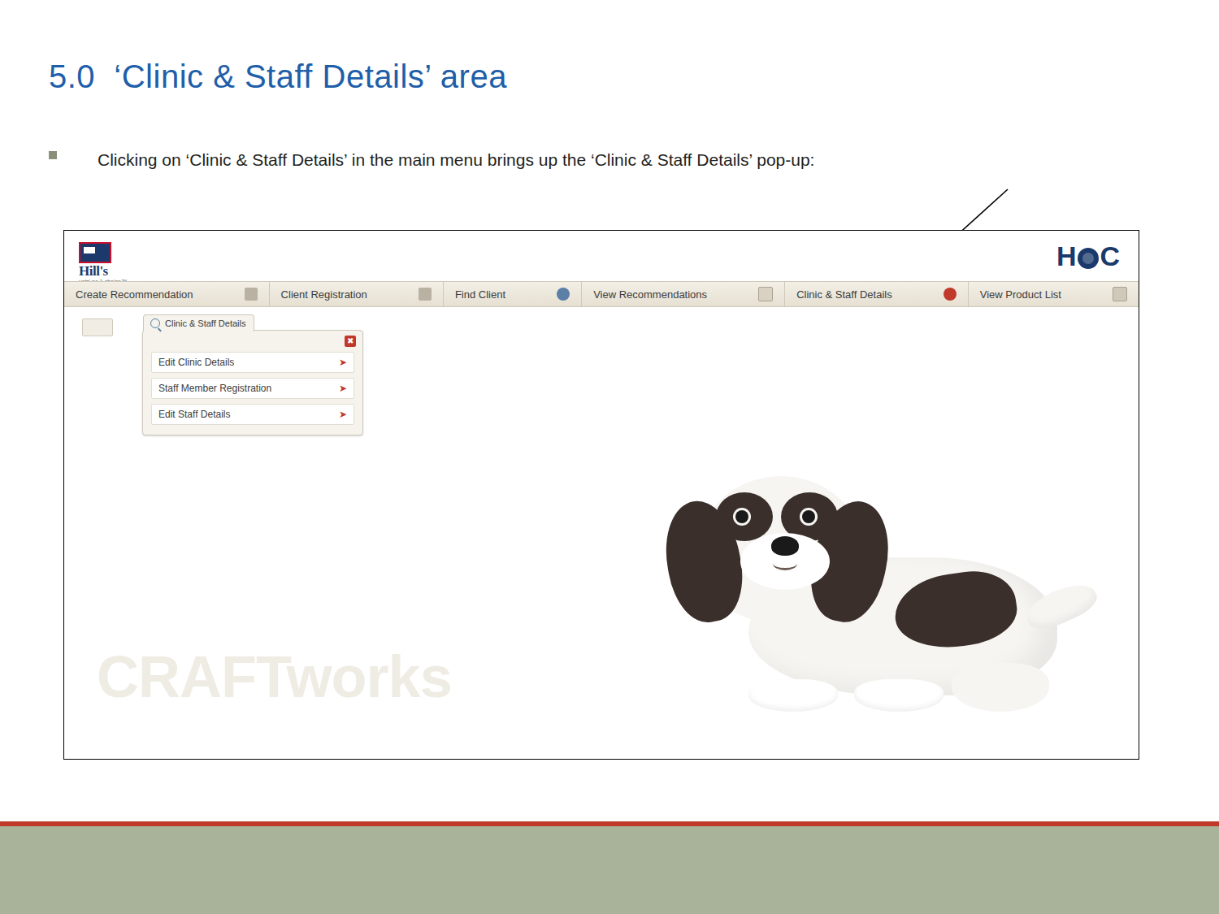5.0 ‘Clinic & Staff Details’ area
Clicking on ‘Clinic & Staff Details’ in the main menu brings up the ‘Clinic & Staff Details’ pop-up:
Hill's
vets' no.1 choice™
H C
Create Recommendation
Client Registration
Find Client
View Recommendations
Clinic & Staff Details
View Product List
Clinic & Staff Details
✖
Edit Clinic Details➤
Staff Member Registration➤
Edit Staff Details➤
CRAFTworks